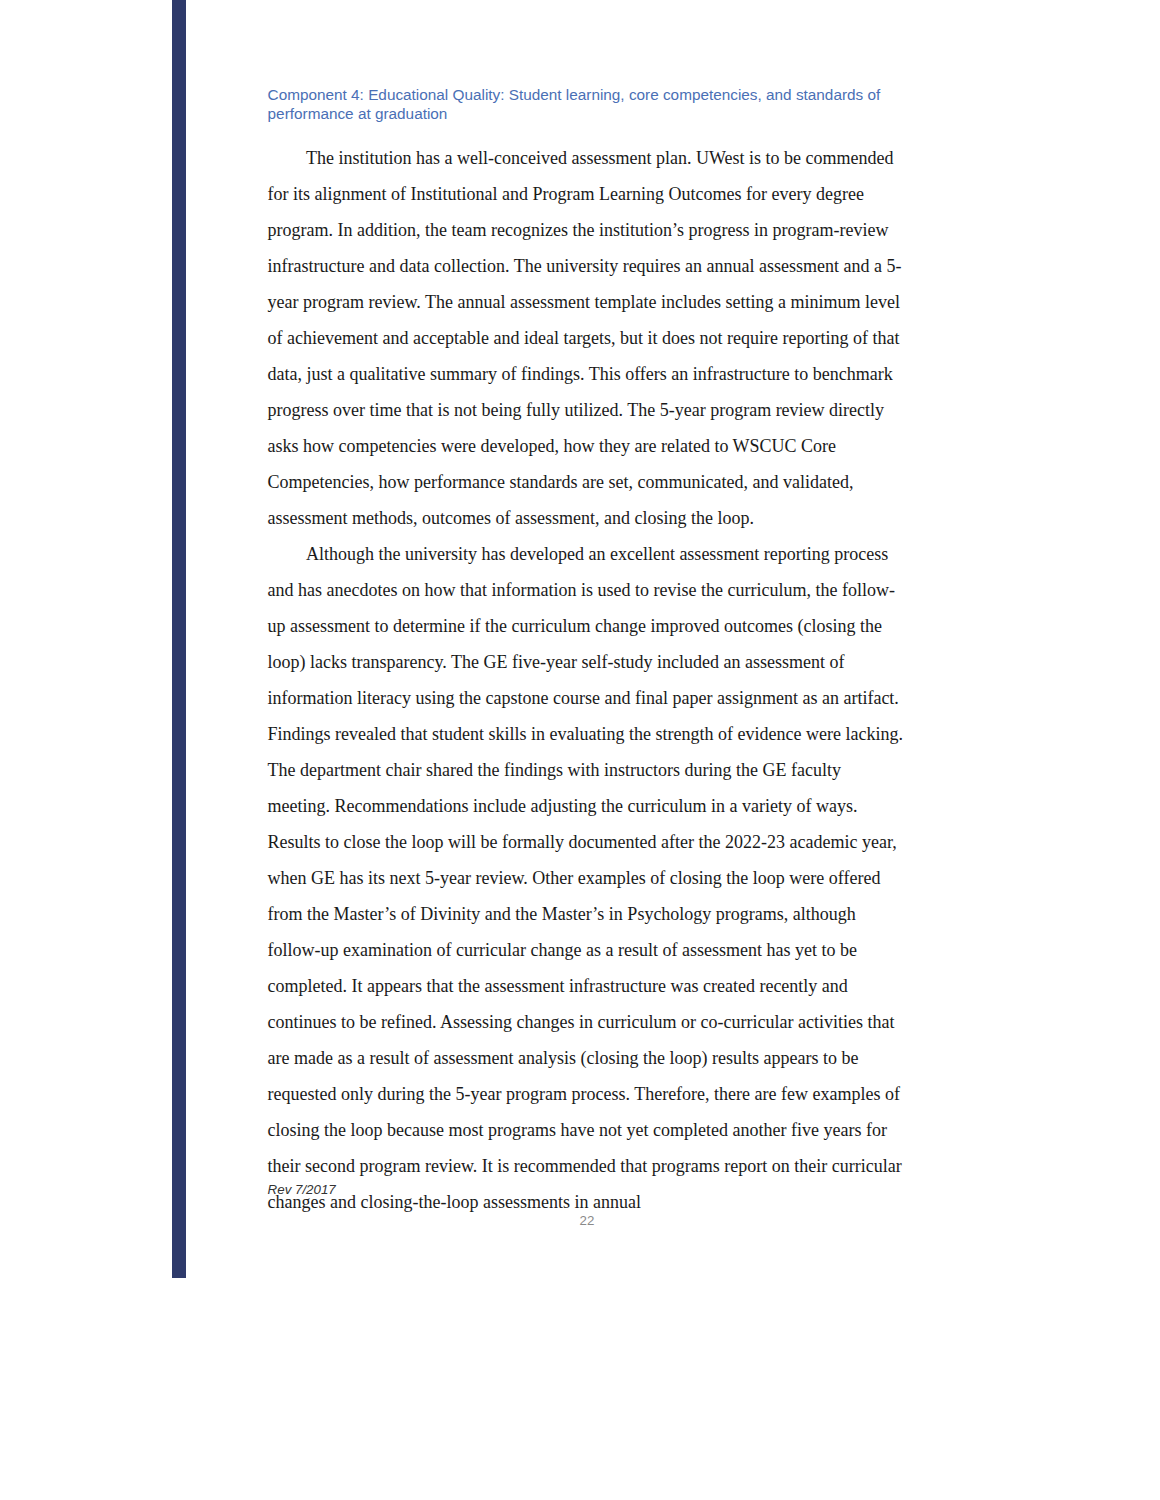Component 4: Educational Quality: Student learning, core competencies, and standards of performance at graduation
The institution has a well-conceived assessment plan. UWest is to be commended for its alignment of Institutional and Program Learning Outcomes for every degree program. In addition, the team recognizes the institution’s progress in program-review infrastructure and data collection. The university requires an annual assessment and a 5-year program review. The annual assessment template includes setting a minimum level of achievement and acceptable and ideal targets, but it does not require reporting of that data, just a qualitative summary of findings. This offers an infrastructure to benchmark progress over time that is not being fully utilized. The 5-year program review directly asks how competencies were developed, how they are related to WSCUC Core Competencies, how performance standards are set, communicated, and validated, assessment methods, outcomes of assessment, and closing the loop.
Although the university has developed an excellent assessment reporting process and has anecdotes on how that information is used to revise the curriculum, the follow-up assessment to determine if the curriculum change improved outcomes (closing the loop) lacks transparency. The GE five-year self-study included an assessment of information literacy using the capstone course and final paper assignment as an artifact. Findings revealed that student skills in evaluating the strength of evidence were lacking. The department chair shared the findings with instructors during the GE faculty meeting. Recommendations include adjusting the curriculum in a variety of ways. Results to close the loop will be formally documented after the 2022-23 academic year, when GE has its next 5-year review. Other examples of closing the loop were offered from the Master’s of Divinity and the Master’s in Psychology programs, although follow-up examination of curricular change as a result of assessment has yet to be completed. It appears that the assessment infrastructure was created recently and continues to be refined. Assessing changes in curriculum or co-curricular activities that are made as a result of assessment analysis (closing the loop) results appears to be requested only during the 5-year program process. Therefore, there are few examples of closing the loop because most programs have not yet completed another five years for their second program review. It is recommended that programs report on their curricular changes and closing-the-loop assessments in annual
Rev 7/2017
22